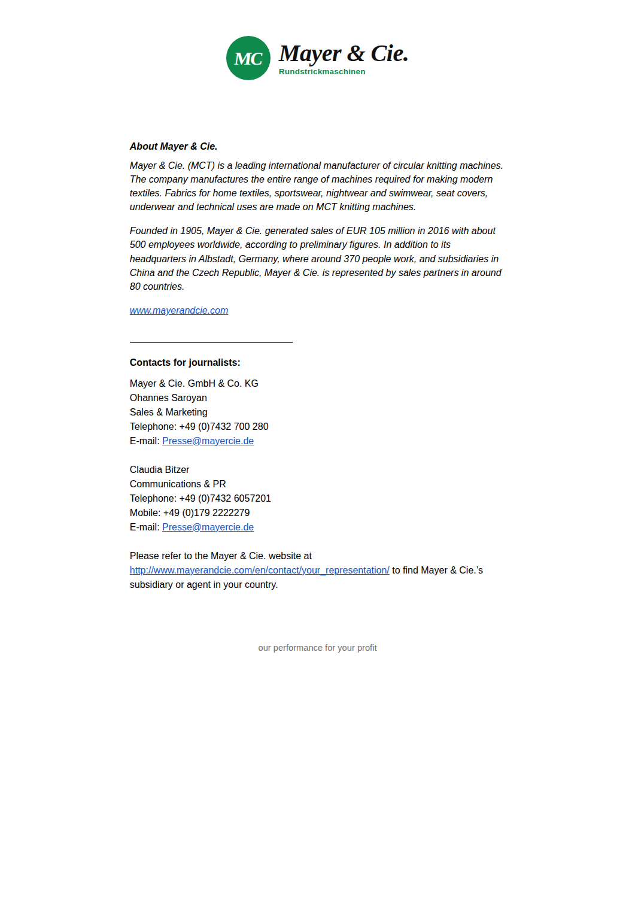MC
Mayer & Cie.
Rundstrickmaschinen
About Mayer & Cie.
Mayer & Cie. (MCT) is a leading international manufacturer of circular knitting machines. The company manufactures the entire range of machines required for making modern textiles. Fabrics for home textiles, sportswear, nightwear and swimwear, seat covers, underwear and technical uses are made on MCT knitting machines.
Founded in 1905, Mayer & Cie. generated sales of EUR 105 million in 2016 with about 500 employees worldwide, according to preliminary figures. In addition to its headquarters in Albstadt, Germany, where around 370 people work, and subsidiaries in China and the Czech Republic, Mayer & Cie. is represented by sales partners in around 80 countries.
www.mayerandcie.com
Contacts for journalists:
Mayer & Cie. GmbH & Co. KG
Ohannes Saroyan
Sales & Marketing
Telephone: +49 (0)7432 700 280
E-mail: Presse@mayercie.de
Claudia Bitzer
Communications & PR
Telephone: +49 (0)7432 6057201
Mobile: +49 (0)179 2222279
E-mail: Presse@mayercie.de
Please refer to the Mayer & Cie. website at
http://www.mayerandcie.com/en/contact/your_representation/ to find Mayer & Cie.’s subsidiary or agent in your country.
our performance for your profit